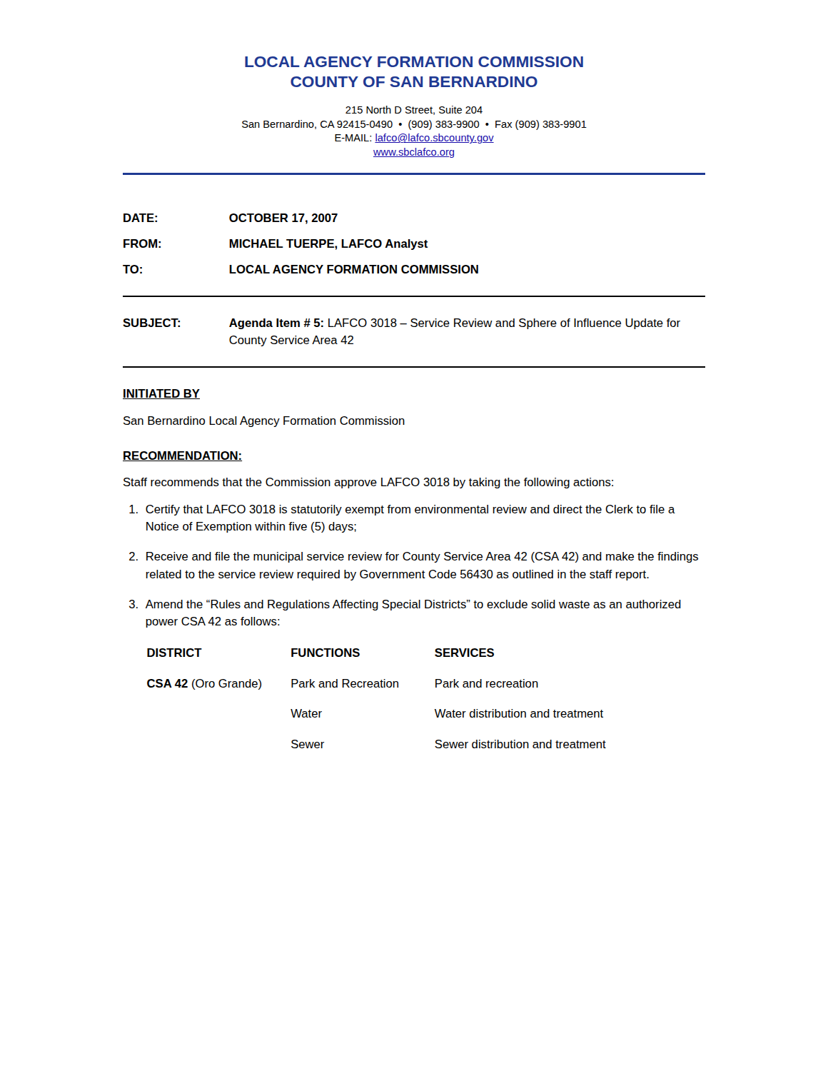LOCAL AGENCY FORMATION COMMISSION
COUNTY OF SAN BERNARDINO
215 North D Street, Suite 204
San Bernardino, CA 92415-0490 • (909) 383-9900 • Fax (909) 383-9901
E-MAIL: lafco@lafco.sbcounty.gov
www.sbclafco.org
| DATE: | OCTOBER 17, 2007 |
| FROM: | MICHAEL TUERPE, LAFCO Analyst |
| TO: | LOCAL AGENCY FORMATION COMMISSION |
| SUBJECT: | Agenda Item # 5: LAFCO 3018 – Service Review and Sphere of Influence Update for County Service Area 42 |
INITIATED BY
San Bernardino Local Agency Formation Commission
RECOMMENDATION:
Staff recommends that the Commission approve LAFCO 3018 by taking the following actions:
Certify that LAFCO 3018 is statutorily exempt from environmental review and direct the Clerk to file a Notice of Exemption within five (5) days;
Receive and file the municipal service review for County Service Area 42 (CSA 42) and make the findings related to the service review required by Government Code 56430 as outlined in the staff report.
Amend the “Rules and Regulations Affecting Special Districts” to exclude solid waste as an authorized power CSA 42 as follows:
| DISTRICT | FUNCTIONS | SERVICES |
| --- | --- | --- |
| CSA 42 (Oro Grande) | Park and Recreation | Park and recreation |
| | Water | Water distribution and treatment |
| | Sewer | Sewer distribution and treatment |